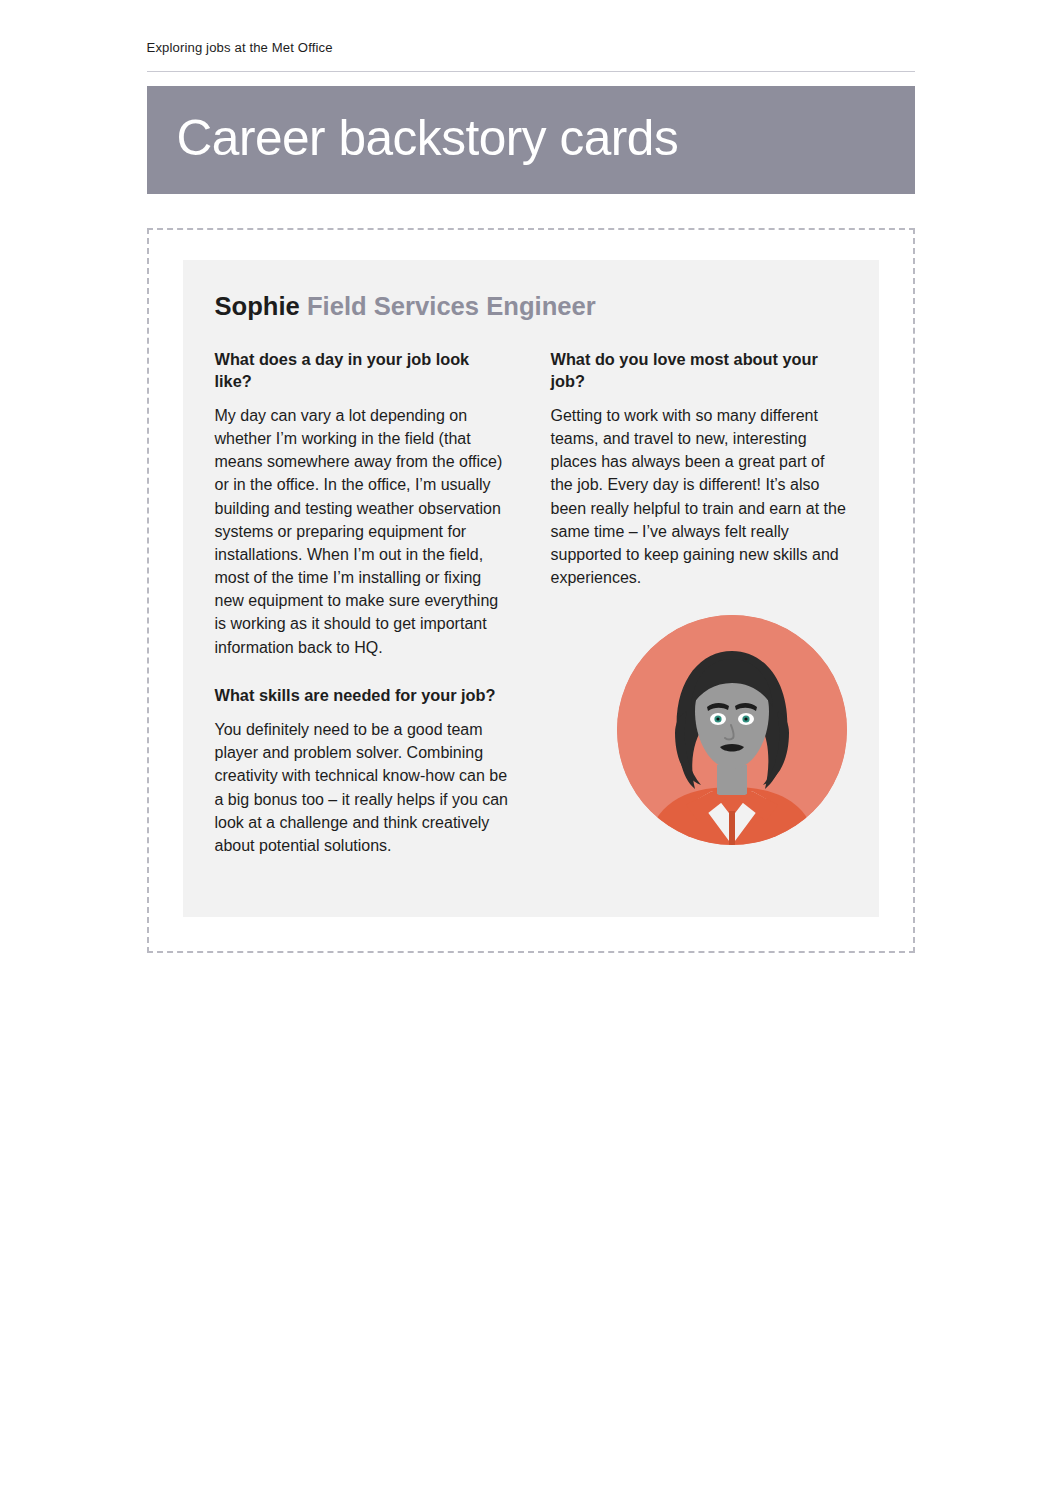Exploring jobs at the Met Office
Career backstory cards
Sophie Field Services Engineer
What does a day in your job look like?
My day can vary a lot depending on whether I’m working in the field (that means somewhere away from the office) or in the office. In the office, I’m usually building and testing weather observation systems or preparing equipment for installations. When I’m out in the field, most of the time I’m installing or fixing new equipment to make sure everything is working as it should to get important information back to HQ.
What skills are needed for your job?
You definitely need to be a good team player and problem solver. Combining creativity with technical know-how can be a big bonus too – it really helps if you can look at a challenge and think creatively about potential solutions.
What do you love most about your job?
Getting to work with so many different teams, and travel to new, interesting places has always been a great part of the job. Every day is different! It’s also been really helpful to train and earn at the same time – I’ve always felt really supported to keep gaining new skills and experiences.